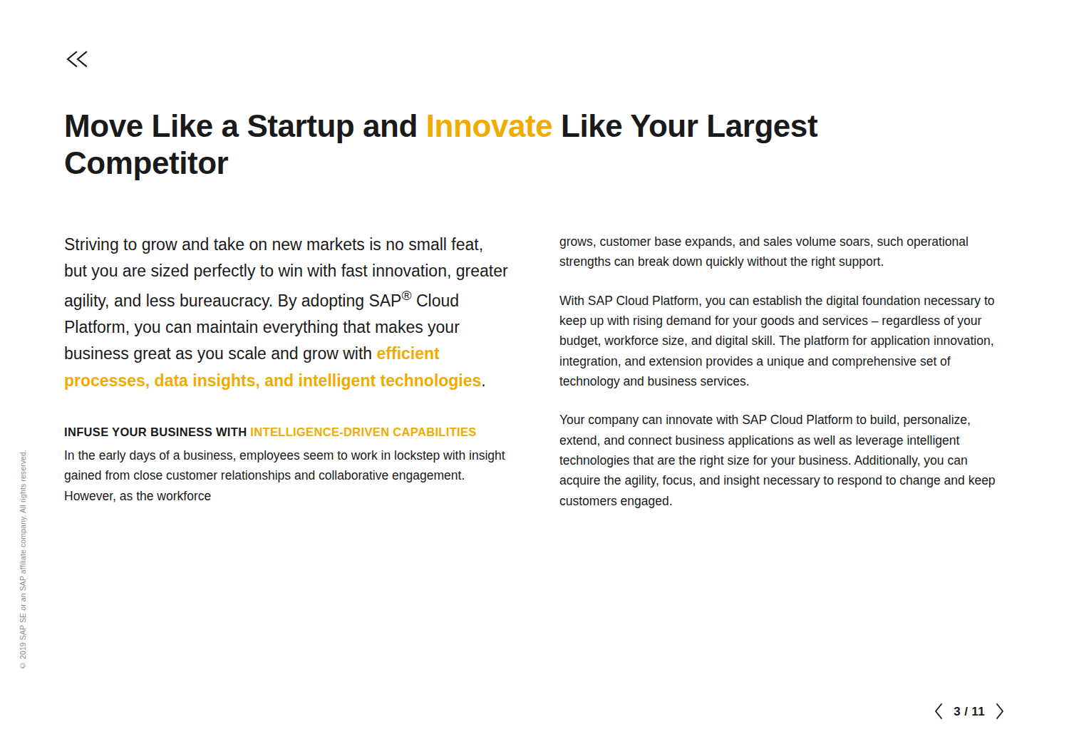Move Like a Startup and Innovate Like Your Largest Competitor
Striving to grow and take on new markets is no small feat, but you are sized perfectly to win with fast innovation, greater agility, and less bureaucracy. By adopting SAP® Cloud Platform, you can maintain everything that makes your business great as you scale and grow with efficient processes, data insights, and intelligent technologies.
Infuse your business with intelligence-driven capabilities
In the early days of a business, employees seem to work in lockstep with insight gained from close customer relationships and collaborative engagement. However, as the workforce
grows, customer base expands, and sales volume soars, such operational strengths can break down quickly without the right support.
With SAP Cloud Platform, you can establish the digital foundation necessary to keep up with rising demand for your goods and services – regardless of your budget, workforce size, and digital skill. The platform for application innovation, integration, and extension provides a unique and comprehensive set of technology and business services.
Your company can innovate with SAP Cloud Platform to build, personalize, extend, and connect business applications as well as leverage intelligent technologies that are the right size for your business. Additionally, you can acquire the agility, focus, and insight necessary to respond to change and keep customers engaged.
© 2019 SAP SE or an SAP affiliate company. All rights reserved.
3 / 11